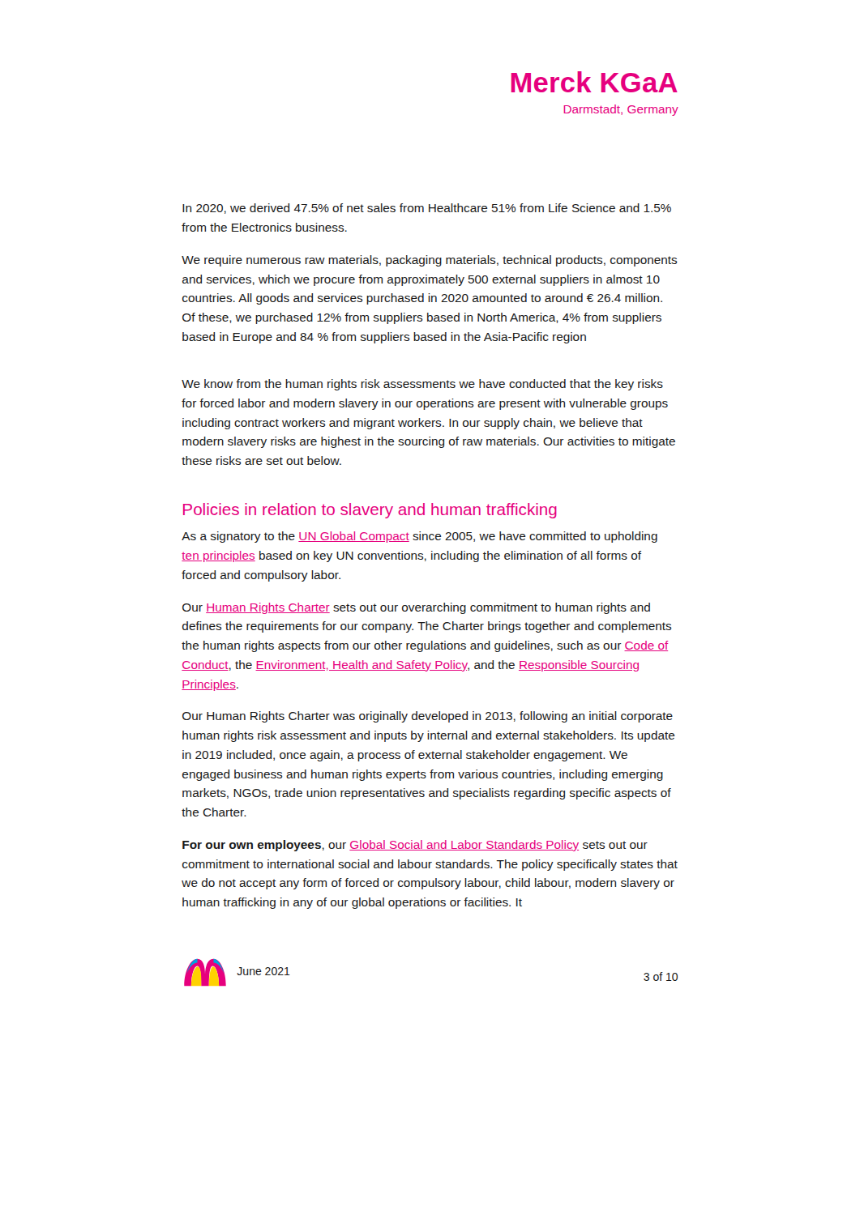Merck KGaA
Darmstadt, Germany
In 2020, we derived 47.5% of net sales from Healthcare 51% from Life Science and 1.5% from the Electronics business.
We require numerous raw materials, packaging materials, technical products, components and services, which we procure from approximately 500 external suppliers in almost 10 countries. All goods and services purchased in 2020 amounted to around € 26.4 million. Of these, we purchased 12% from suppliers based in North America, 4% from suppliers based in Europe and 84 % from suppliers based in the Asia-Pacific region
We know from the human rights risk assessments we have conducted that the key risks for forced labor and modern slavery in our operations are present with vulnerable groups including contract workers and migrant workers. In our supply chain, we believe that modern slavery risks are highest in the sourcing of raw materials. Our activities to mitigate these risks are set out below.
Policies in relation to slavery and human trafficking
As a signatory to the UN Global Compact since 2005, we have committed to upholding ten principles based on key UN conventions, including the elimination of all forms of forced and compulsory labor.
Our Human Rights Charter sets out our overarching commitment to human rights and defines the requirements for our company. The Charter brings together and complements the human rights aspects from our other regulations and guidelines, such as our Code of Conduct, the Environment, Health and Safety Policy, and the Responsible Sourcing Principles.
Our Human Rights Charter was originally developed in 2013, following an initial corporate human rights risk assessment and inputs by internal and external stakeholders. Its update in 2019 included, once again, a process of external stakeholder engagement. We engaged business and human rights experts from various countries, including emerging markets, NGOs, trade union representatives and specialists regarding specific aspects of the Charter.
For our own employees, our Global Social and Labor Standards Policy sets out our commitment to international social and labour standards. The policy specifically states that we do not accept any form of forced or compulsory labour, child labour, modern slavery or human trafficking in any of our global operations or facilities. It
June 2021
3 of 10